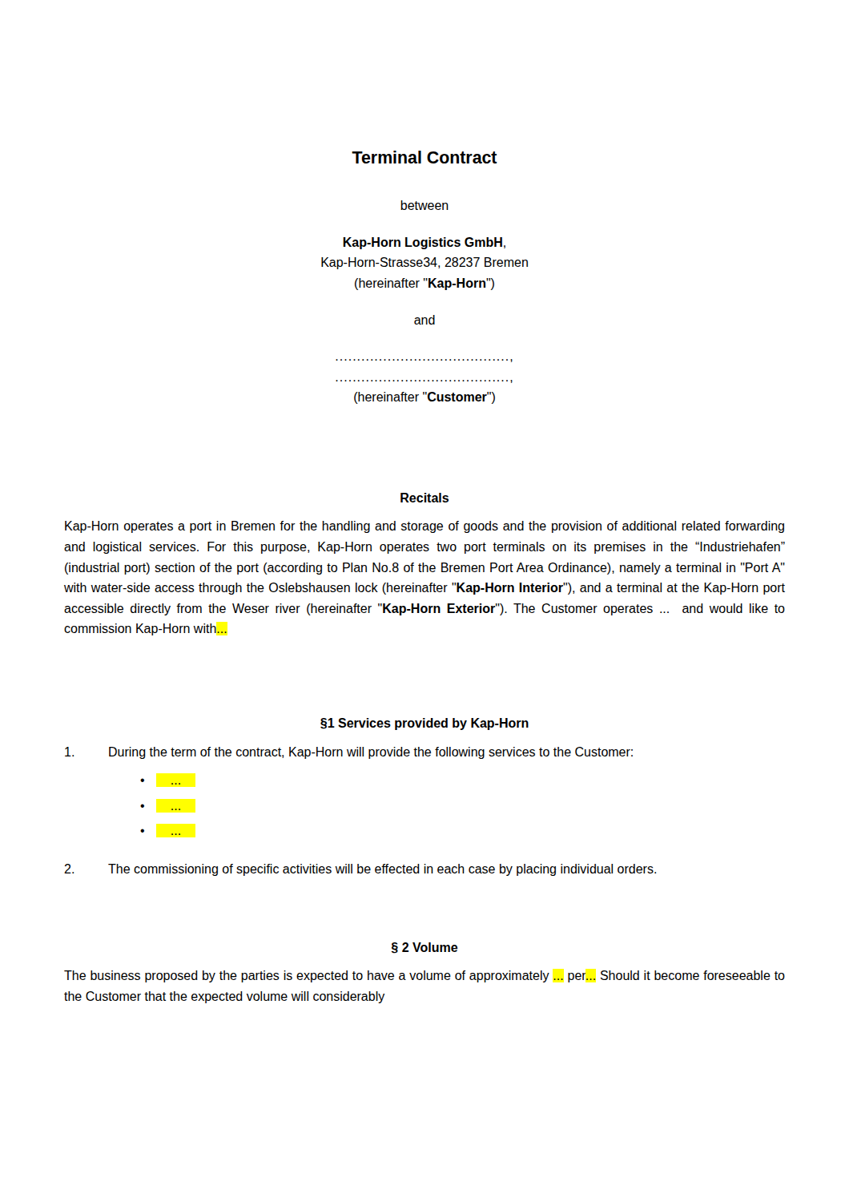Terminal Contract
between
Kap-Horn Logistics GmbH,
Kap-Horn-Strasse34, 28237 Bremen
(hereinafter "Kap-Horn")
and
........................................,
........................................,
(hereinafter "Customer")
Recitals
Kap-Horn operates a port in Bremen for the handling and storage of goods and the provision of additional related forwarding and logistical services. For this purpose, Kap-Horn operates two port terminals on its premises in the “Industriehafen” (industrial port) section of the port (according to Plan No.8 of the Bremen Port Area Ordinance), namely a terminal in "Port A" with water-side access through the Oslebshausen lock (hereinafter "Kap-Horn Interior"), and a terminal at the Kap-Horn port accessible directly from the Weser river (hereinafter "Kap-Horn Exterior"). The Customer operates ... and would like to commission Kap-Horn with...
§1 Services provided by Kap-Horn
During the term of the contract, Kap-Horn will provide the following services to the Customer:
...
...
...
The commissioning of specific activities will be effected in each case by placing individual orders.
§ 2 Volume
The business proposed by the parties is expected to have a volume of approximately ... per... Should it become foreseeable to the Customer that the expected volume will considerably